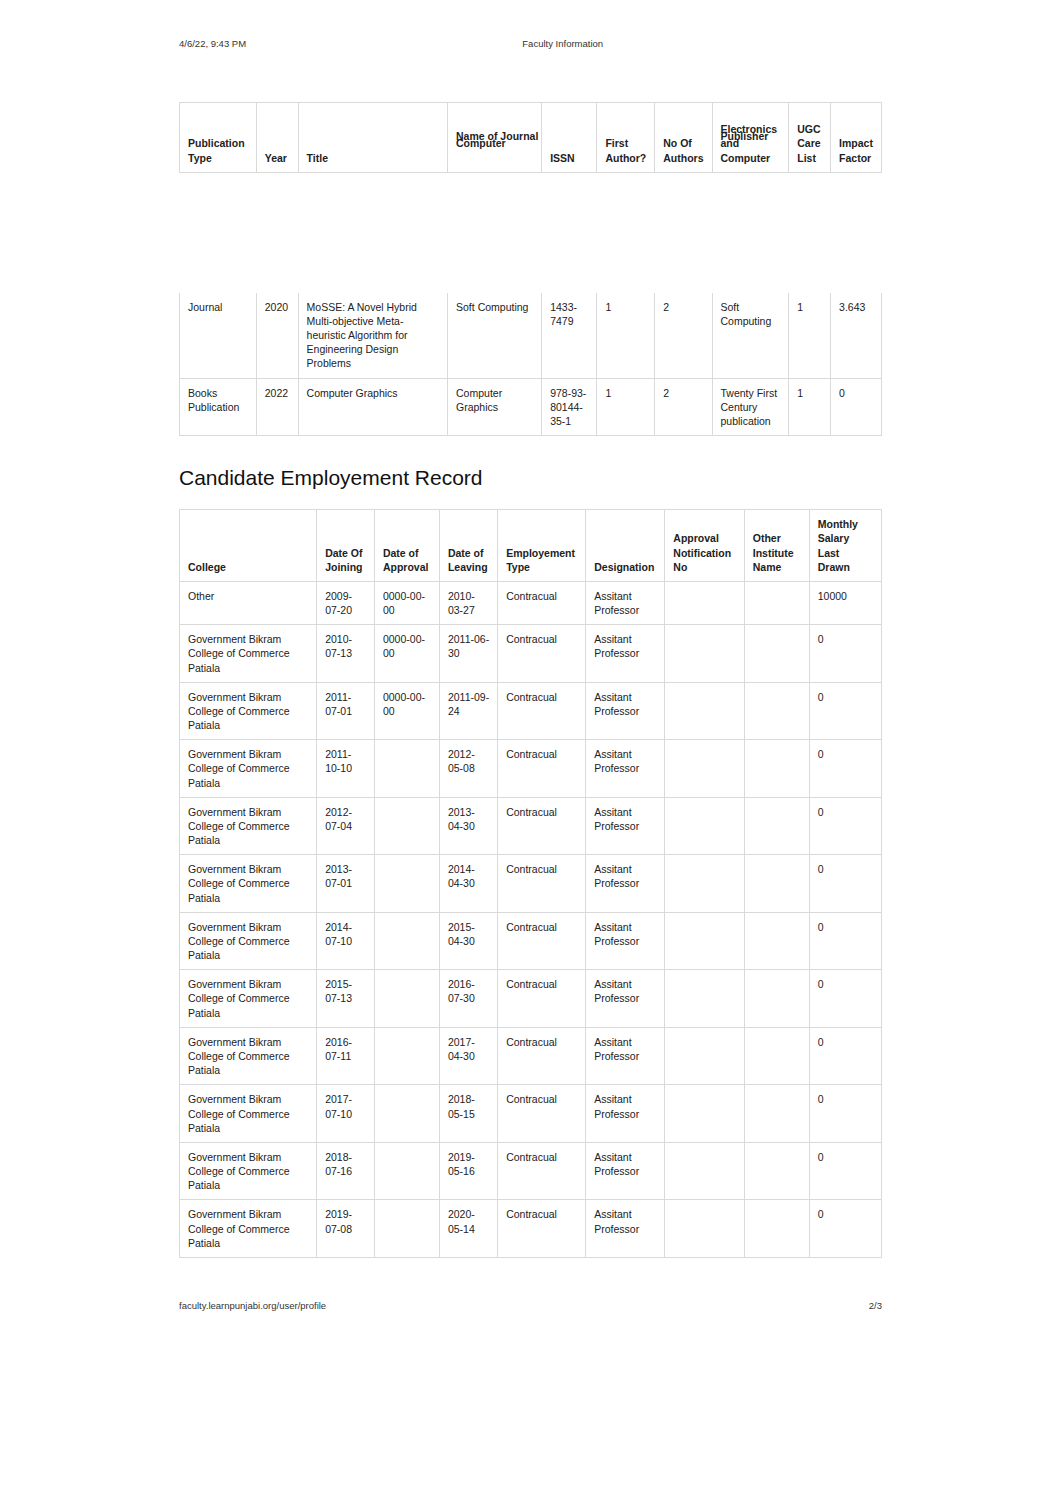4/6/22, 9:43 PM
Faculty Information
| Publication Type | Year | Title | Computer Name of Journal | ISSN | First Author? | No Of Authors | Electronics and Computer Publisher | UGC Care List | Impact Factor |
| --- | --- | --- | --- | --- | --- | --- | --- | --- | --- |
| Journal | 2020 | MoSSE: A Novel Hybrid Multi-objective Meta-heuristic Algorithm for Engineering Design Problems | Soft Computing | 1433-7479 | 1 | 2 | Soft Computing | 1 | 3.643 |
| Books Publication | 2022 | Computer Graphics | Computer Graphics | 978-93-80144-35-1 | 1 | 2 | Twenty First Century publication | 1 | 0 |
Candidate Employement Record
| College | Date Of Joining | Date of Approval | Date of Leaving | Employement Type | Designation | Approval Notification No | Other Institute Name | Monthly Salary Last Drawn |
| --- | --- | --- | --- | --- | --- | --- | --- | --- |
| Other | 2009-07-20 | 0000-00-00 | 2010-03-27 | Contracual | Assitant Professor | | | 10000 |
| Government Bikram College of Commerce Patiala | 2010-07-13 | 0000-00-00 | 2011-06-30 | Contracual | Assitant Professor | | | 0 |
| Government Bikram College of Commerce Patiala | 2011-07-01 | 0000-00-00 | 2011-09-24 | Contracual | Assitant Professor | | | 0 |
| Government Bikram College of Commerce Patiala | 2011-10-10 | | 2012-05-08 | Contracual | Assitant Professor | | | 0 |
| Government Bikram College of Commerce Patiala | 2012-07-04 | | 2013-04-30 | Contracual | Assitant Professor | | | 0 |
| Government Bikram College of Commerce Patiala | 2013-07-01 | | 2014-04-30 | Contracual | Assitant Professor | | | 0 |
| Government Bikram College of Commerce Patiala | 2014-07-10 | | 2015-04-30 | Contracual | Assitant Professor | | | 0 |
| Government Bikram College of Commerce Patiala | 2015-07-13 | | 2016-07-30 | Contracual | Assitant Professor | | | 0 |
| Government Bikram College of Commerce Patiala | 2016-07-11 | | 2017-04-30 | Contracual | Assitant Professor | | | 0 |
| Government Bikram College of Commerce Patiala | 2017-07-10 | | 2018-05-15 | Contracual | Assitant Professor | | | 0 |
| Government Bikram College of Commerce Patiala | 2018-07-16 | | 2019-05-16 | Contracual | Assitant Professor | | | 0 |
| Government Bikram College of Commerce Patiala | 2019-07-08 | | 2020-05-14 | Contracual | Assitant Professor | | | 0 |
faculty.learnpunjabi.org/user/profile
2/3